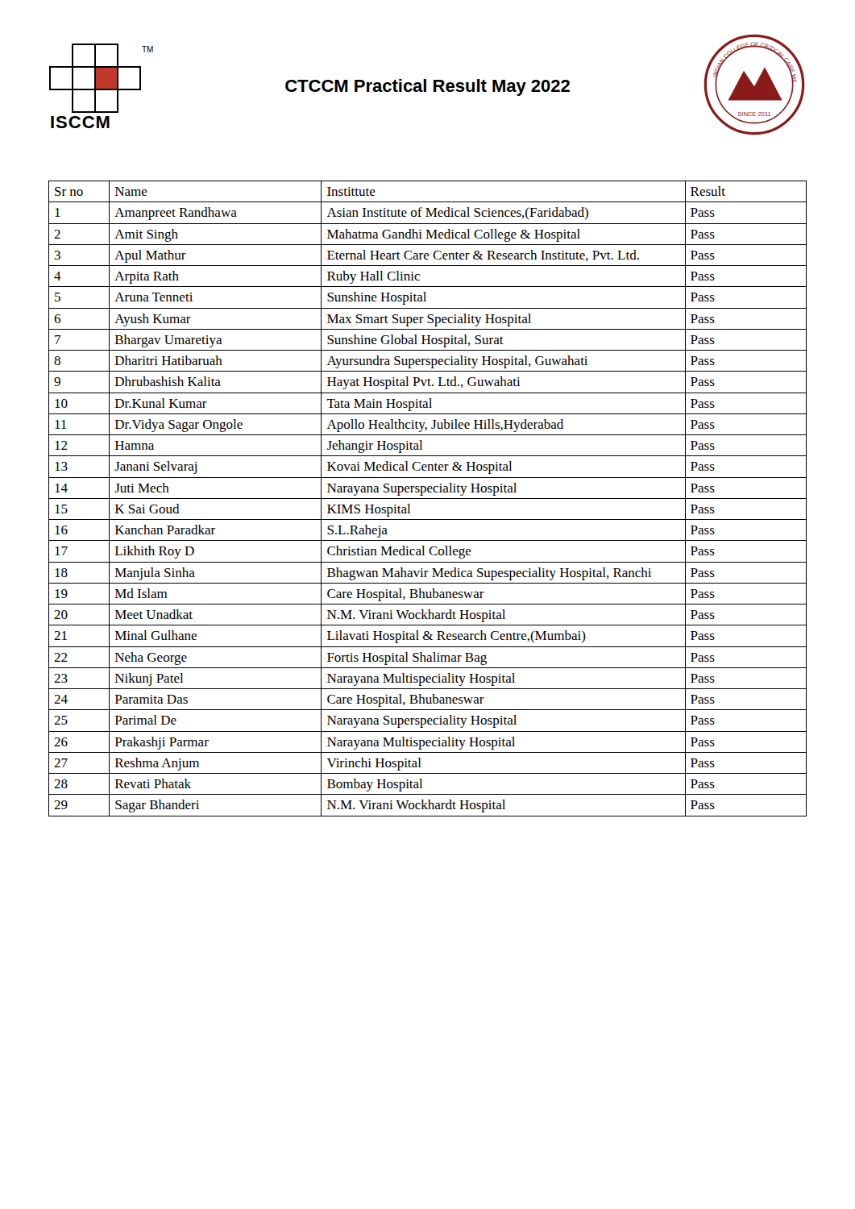TM ISCCM
CTCCM Practical Result May 2022
SINCE 2011 INDIAN COLLEGE OF CRITICAL CARE MEDICINE
| Sr no | Name | Instittute | Result |
| --- | --- | --- | --- |
| 1 | Amanpreet Randhawa | Asian Institute of Medical Sciences,(Faridabad) | Pass |
| 2 | Amit Singh | Mahatma Gandhi Medical College & Hospital | Pass |
| 3 | Apul Mathur | Eternal Heart Care Center & Research Institute, Pvt. Ltd. | Pass |
| 4 | Arpita Rath | Ruby Hall Clinic | Pass |
| 5 | Aruna Tenneti | Sunshine Hospital | Pass |
| 6 | Ayush Kumar | Max Smart Super Speciality Hospital | Pass |
| 7 | Bhargav Umaretiya | Sunshine Global Hospital, Surat | Pass |
| 8 | Dharitri Hatibaruah | Ayursundra Superspeciality Hospital, Guwahati | Pass |
| 9 | Dhrubashish Kalita | Hayat Hospital Pvt. Ltd., Guwahati | Pass |
| 10 | Dr.Kunal Kumar | Tata Main Hospital | Pass |
| 11 | Dr.Vidya Sagar Ongole | Apollo Healthcity, Jubilee Hills,Hyderabad | Pass |
| 12 | Hamna | Jehangir Hospital | Pass |
| 13 | Janani Selvaraj | Kovai Medical Center & Hospital | Pass |
| 14 | Juti Mech | Narayana Superspeciality Hospital | Pass |
| 15 | K Sai Goud | KIMS Hospital | Pass |
| 16 | Kanchan Paradkar | S.L.Raheja | Pass |
| 17 | Likhith Roy D | Christian Medical College | Pass |
| 18 | Manjula Sinha | Bhagwan Mahavir Medica Supespeciality Hospital, Ranchi | Pass |
| 19 | Md Islam | Care Hospital, Bhubaneswar | Pass |
| 20 | Meet Unadkat | N.M. Virani Wockhardt Hospital | Pass |
| 21 | Minal Gulhane | Lilavati Hospital & Research Centre,(Mumbai) | Pass |
| 22 | Neha George | Fortis Hospital Shalimar Bag | Pass |
| 23 | Nikunj Patel | Narayana Multispeciality Hospital | Pass |
| 24 | Paramita Das | Care Hospital, Bhubaneswar | Pass |
| 25 | Parimal De | Narayana Superspeciality Hospital | Pass |
| 26 | Prakashji Parmar | Narayana Multispeciality Hospital | Pass |
| 27 | Reshma Anjum | Virinchi Hospital | Pass |
| 28 | Revati Phatak | Bombay Hospital | Pass |
| 29 | Sagar Bhanderi | N.M. Virani Wockhardt Hospital | Pass |